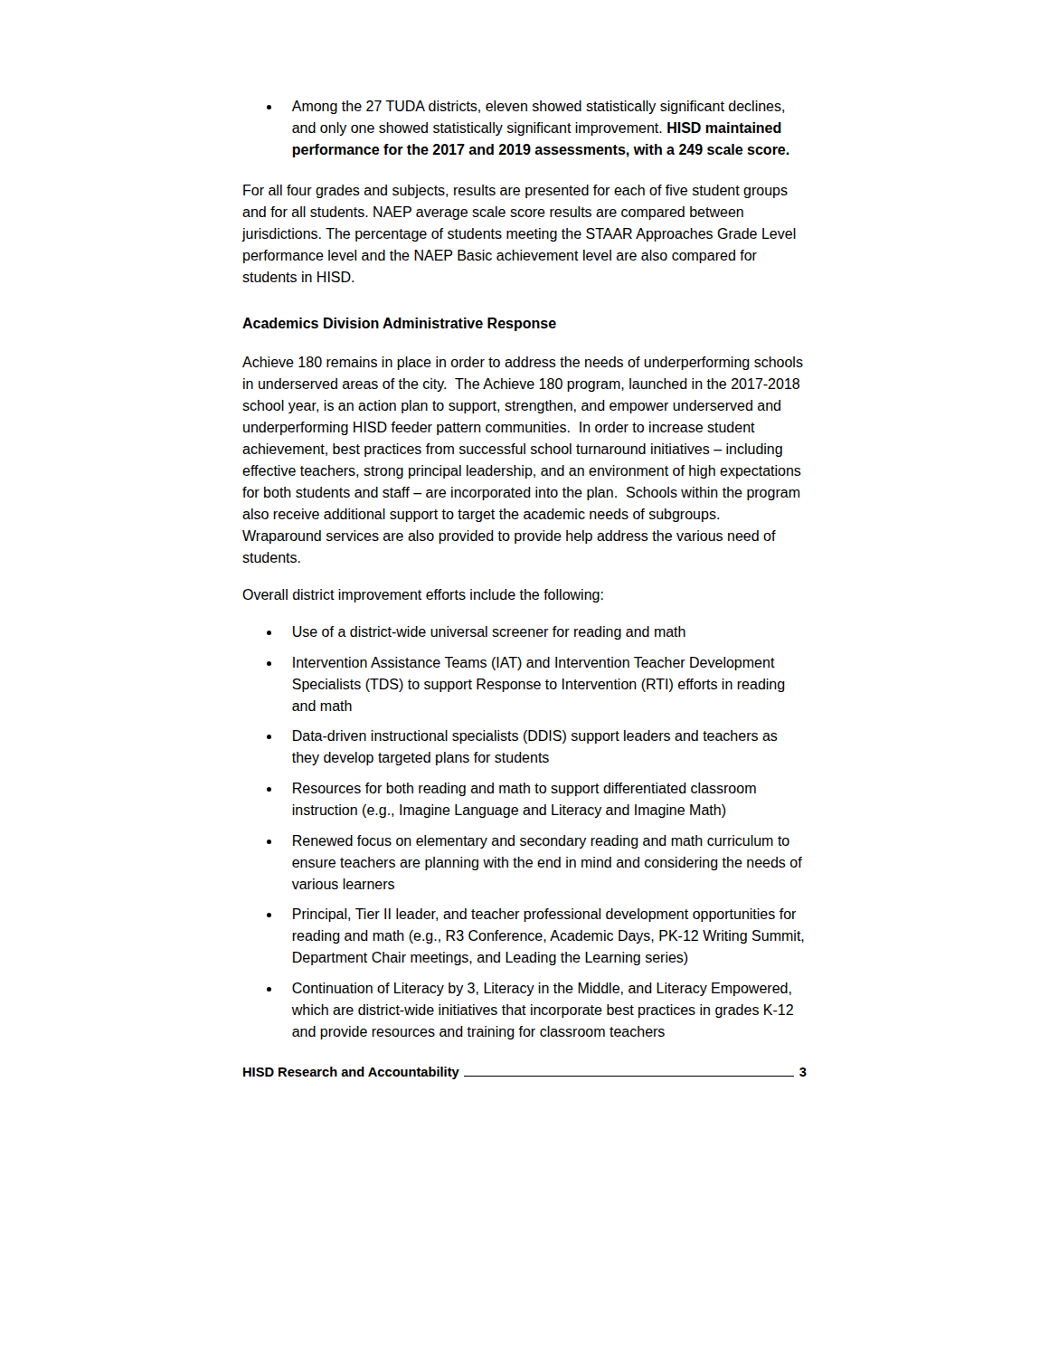Among the 27 TUDA districts, eleven showed statistically significant declines, and only one showed statistically significant improvement. HISD maintained performance for the 2017 and 2019 assessments, with a 249 scale score.
For all four grades and subjects, results are presented for each of five student groups and for all students. NAEP average scale score results are compared between jurisdictions. The percentage of students meeting the STAAR Approaches Grade Level performance level and the NAEP Basic achievement level are also compared for students in HISD.
Academics Division Administrative Response
Achieve 180 remains in place in order to address the needs of underperforming schools in underserved areas of the city. The Achieve 180 program, launched in the 2017-2018 school year, is an action plan to support, strengthen, and empower underserved and underperforming HISD feeder pattern communities. In order to increase student achievement, best practices from successful school turnaround initiatives – including effective teachers, strong principal leadership, and an environment of high expectations for both students and staff – are incorporated into the plan. Schools within the program also receive additional support to target the academic needs of subgroups. Wraparound services are also provided to provide help address the various need of students.
Overall district improvement efforts include the following:
Use of a district-wide universal screener for reading and math
Intervention Assistance Teams (IAT) and Intervention Teacher Development Specialists (TDS) to support Response to Intervention (RTI) efforts in reading and math
Data-driven instructional specialists (DDIS) support leaders and teachers as they develop targeted plans for students
Resources for both reading and math to support differentiated classroom instruction (e.g., Imagine Language and Literacy and Imagine Math)
Renewed focus on elementary and secondary reading and math curriculum to ensure teachers are planning with the end in mind and considering the needs of various learners
Principal, Tier II leader, and teacher professional development opportunities for reading and math (e.g., R3 Conference, Academic Days, PK-12 Writing Summit, Department Chair meetings, and Leading the Learning series)
Continuation of Literacy by 3, Literacy in the Middle, and Literacy Empowered, which are district-wide initiatives that incorporate best practices in grades K-12 and provide resources and training for classroom teachers
HISD Research and Accountability 3